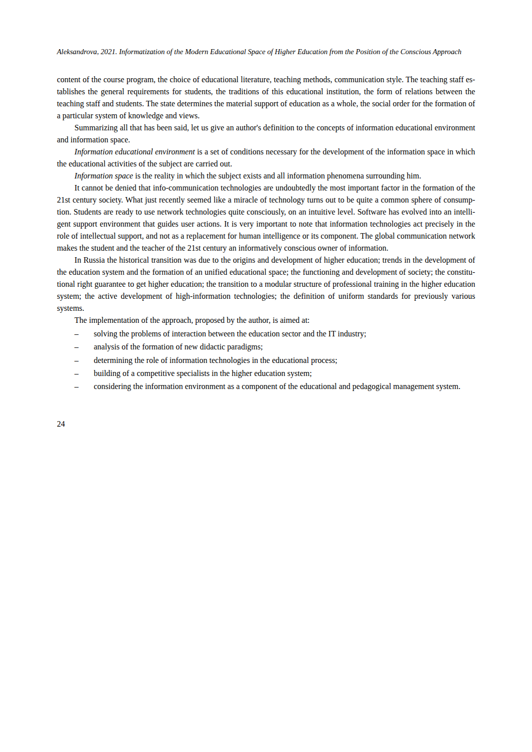Aleksandrova, 2021. Informatization of the Modern Educational Space of Higher Education from the Position of the Conscious Approach
content of the course program, the choice of educational literature, teaching methods, communication style. The teaching staff establishes the general requirements for students, the traditions of this educational institution, the form of relations between the teaching staff and students. The state determines the material support of education as a whole, the social order for the formation of a particular system of knowledge and views.
Summarizing all that has been said, let us give an author's definition to the concepts of information educational environment and information space.
Information educational environment is a set of conditions necessary for the development of the information space in which the educational activities of the subject are carried out.
Information space is the reality in which the subject exists and all information phenomena surrounding him.
It cannot be denied that info-communication technologies are undoubtedly the most important factor in the formation of the 21st century society. What just recently seemed like a miracle of technology turns out to be quite a common sphere of consumption. Students are ready to use network technologies quite consciously, on an intuitive level. Software has evolved into an intelligent support environment that guides user actions. It is very important to note that information technologies act precisely in the role of intellectual support, and not as a replacement for human intelligence or its component. The global communication network makes the student and the teacher of the 21st century an informatively conscious owner of information.
In Russia the historical transition was due to the origins and development of higher education; trends in the development of the education system and the formation of an unified educational space; the functioning and development of society; the constitutional right guarantee to get higher education; the transition to a modular structure of professional training in the higher education system; the active development of high-information technologies; the definition of uniform standards for previously various systems.
The implementation of the approach, proposed by the author, is aimed at:
solving the problems of interaction between the education sector and the IT industry;
analysis of the formation of new didactic paradigms;
determining the role of information technologies in the educational process;
building of a competitive specialists in the higher education system;
considering the information environment as a component of the educational and pedagogical management system.
24